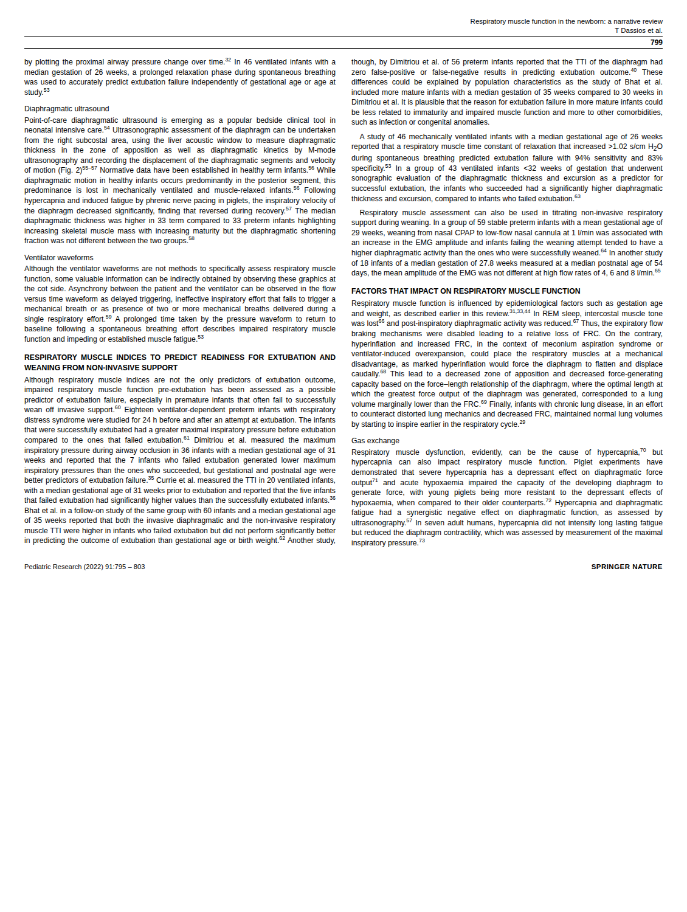Respiratory muscle function in the newborn: a narrative review T Dassios et al.
799
by plotting the proximal airway pressure change over time.32 In 46 ventilated infants with a median gestation of 26 weeks, a prolonged relaxation phase during spontaneous breathing was used to accurately predict extubation failure independently of gestational age or age at study.53
Diaphragmatic ultrasound
Point-of-care diaphragmatic ultrasound is emerging as a popular bedside clinical tool in neonatal intensive care.54 Ultrasonographic assessment of the diaphragm can be undertaken from the right subcostal area, using the liver acoustic window to measure diaphragmatic thickness in the zone of apposition as well as diaphragmatic kinetics by M-mode ultrasonography and recording the displacement of the diaphragmatic segments and velocity of motion (Fig. 2)55–57 Normative data have been established in healthy term infants.56 While diaphragmatic motion in healthy infants occurs predominantly in the posterior segment, this predominance is lost in mechanically ventilated and muscle-relaxed infants.56 Following hypercapnia and induced fatigue by phrenic nerve pacing in piglets, the inspiratory velocity of the diaphragm decreased significantly, finding that reversed during recovery.57 The median diaphragmatic thickness was higher in 33 term compared to 33 preterm infants highlighting increasing skeletal muscle mass with increasing maturity but the diaphragmatic shortening fraction was not different between the two groups.58
Ventilator waveforms
Although the ventilator waveforms are not methods to specifically assess respiratory muscle function, some valuable information can be indirectly obtained by observing these graphics at the cot side. Asynchrony between the patient and the ventilator can be observed in the flow versus time waveform as delayed triggering, ineffective inspiratory effort that fails to trigger a mechanical breath or as presence of two or more mechanical breaths delivered during a single respiratory effort.59 A prolonged time taken by the pressure waveform to return to baseline following a spontaneous breathing effort describes impaired respiratory muscle function and impeding or established muscle fatigue.53
Respiratory muscle indices to predict readiness for extubation and weaning from non-invasive support
Although respiratory muscle indices are not the only predictors of extubation outcome, impaired respiratory muscle function pre-extubation has been assessed as a possible predictor of extubation failure, especially in premature infants that often fail to successfully wean off invasive support.60 Eighteen ventilator-dependent preterm infants with respiratory distress syndrome were studied for 24 h before and after an attempt at extubation. The infants that were successfully extubated had a greater maximal inspiratory pressure before extubation compared to the ones that failed extubation.61 Dimitriou et al. measured the maximum inspiratory pressure during airway occlusion in 36 infants with a median gestational age of 31 weeks and reported that the 7 infants who failed extubation generated lower maximum inspiratory pressures than the ones who succeeded, but gestational and postnatal age were better predictors of extubation failure.35 Currie et al. measured the TTI in 20 ventilated infants, with a median gestational age of 31 weeks prior to extubation and reported that the five infants that failed extubation had significantly higher values than the successfully extubated infants.36 Bhat et al. in a follow-on study of the same group with 60 infants and a median gestational age of 35 weeks reported that both the invasive diaphragmatic and the non-invasive respiratory muscle TTI were higher in infants who failed extubation but did not perform significantly better in predicting the outcome of extubation than gestational age or birth weight.62 Another study, though, by Dimitriou et al. of 56 preterm infants reported that the TTI of the diaphragm had zero false-positive or false-negative results in predicting extubation outcome.40 These differences could be explained by population characteristics as the study of Bhat et al. included more mature infants with a median gestation of 35 weeks compared to 30 weeks in Dimitriou et al. It is plausible that the reason for extubation failure in more mature infants could be less related to immaturity and impaired muscle function and more to other comorbidities, such as infection or congenital anomalies.
A study of 46 mechanically ventilated infants with a median gestational age of 26 weeks reported that a respiratory muscle time constant of relaxation that increased >1.02 s/cm H2O during spontaneous breathing predicted extubation failure with 94% sensitivity and 83% specificity.53 In a group of 43 ventilated infants <32 weeks of gestation that underwent sonographic evaluation of the diaphragmatic thickness and excursion as a predictor for successful extubation, the infants who succeeded had a significantly higher diaphragmatic thickness and excursion, compared to infants who failed extubation.63
Respiratory muscle assessment can also be used in titrating non-invasive respiratory support during weaning. In a group of 59 stable preterm infants with a mean gestational age of 29 weeks, weaning from nasal CPAP to low-flow nasal cannula at 1 l/min was associated with an increase in the EMG amplitude and infants failing the weaning attempt tended to have a higher diaphragmatic activity than the ones who were successfully weaned.64 In another study of 18 infants of a median gestation of 27.8 weeks measured at a median postnatal age of 54 days, the mean amplitude of the EMG was not different at high flow rates of 4, 6 and 8 l/min.65
Factors that impact on respiratory muscle function
Respiratory muscle function is influenced by epidemiological factors such as gestation age and weight, as described earlier in this review.31,33,44 In REM sleep, intercostal muscle tone was lost66 and post-inspiratory diaphragmatic activity was reduced.67 Thus, the expiratory flow braking mechanisms were disabled leading to a relative loss of FRC. On the contrary, hyperinflation and increased FRC, in the context of meconium aspiration syndrome or ventilator-induced overexpansion, could place the respiratory muscles at a mechanical disadvantage, as marked hyperinflation would force the diaphragm to flatten and displace caudally.68 This lead to a decreased zone of apposition and decreased force-generating capacity based on the force–length relationship of the diaphragm, where the optimal length at which the greatest force output of the diaphragm was generated, corresponded to a lung volume marginally lower than the FRC.69 Finally, infants with chronic lung disease, in an effort to counteract distorted lung mechanics and decreased FRC, maintained normal lung volumes by starting to inspire earlier in the respiratory cycle.29
Gas exchange
Respiratory muscle dysfunction, evidently, can be the cause of hypercapnia,70 but hypercapnia can also impact respiratory muscle function. Piglet experiments have demonstrated that severe hypercapnia has a depressant effect on diaphragmatic force output71 and acute hypoxaemia impaired the capacity of the developing diaphragm to generate force, with young piglets being more resistant to the depressant effects of hypoxaemia, when compared to their older counterparts.72 Hypercapnia and diaphragmatic fatigue had a synergistic negative effect on diaphragmatic function, as assessed by ultrasonography.57 In seven adult humans, hypercapnia did not intensify long lasting fatigue but reduced the diaphragm contractility, which was assessed by measurement of the maximal inspiratory pressure.73
Pediatric Research (2022) 91:795 – 803 SPRINGER NATURE